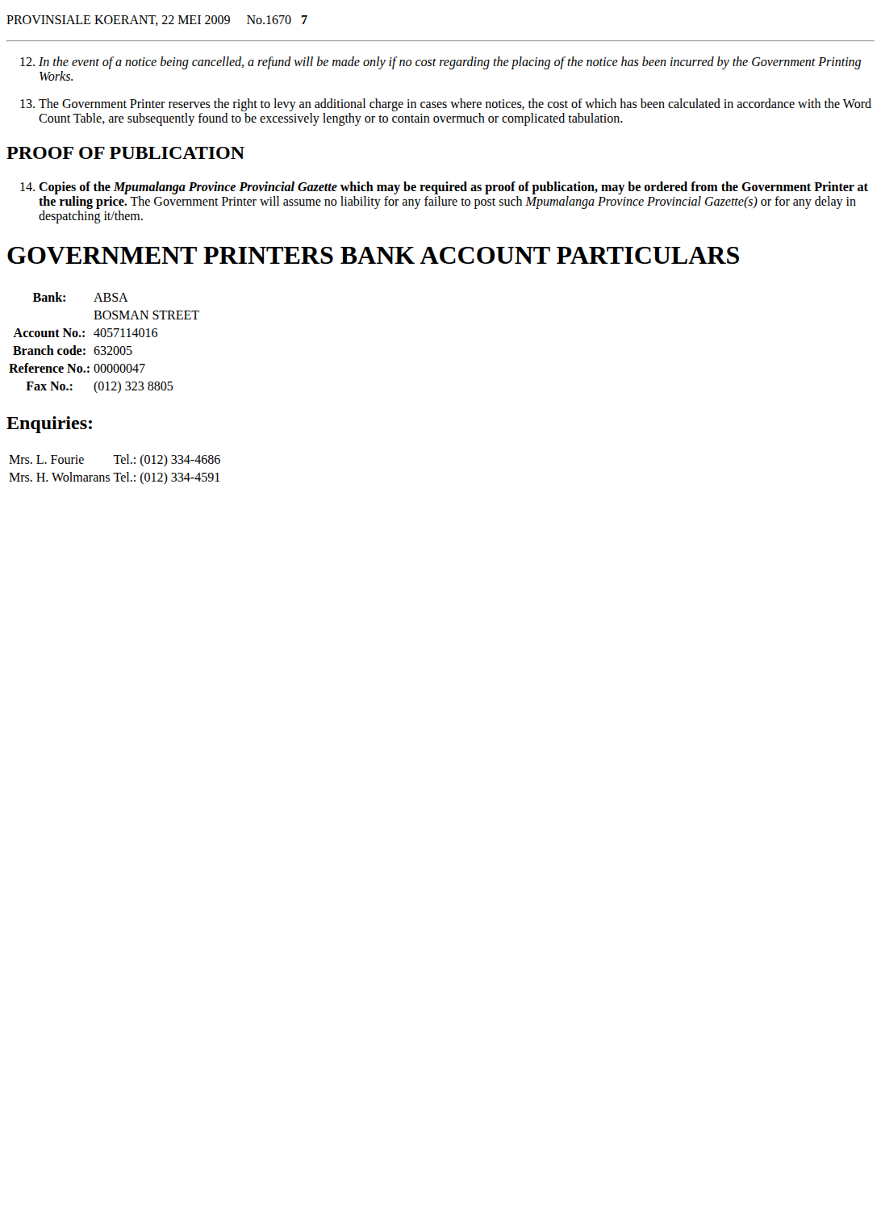PROVINSIALE KOERANT, 22 MEI 2009 No.1670 7
In the event of a notice being cancelled, a refund will be made only if no cost regarding the placing of the notice has been incurred by the Government Printing Works.
The Government Printer reserves the right to levy an additional charge in cases where notices, the cost of which has been calculated in accordance with the Word Count Table, are subsequently found to be excessively lengthy or to contain overmuch or complicated tabulation.
PROOF OF PUBLICATION
Copies of the Mpumalanga Province Provincial Gazette which may be required as proof of publication, may be ordered from the Government Printer at the ruling price. The Government Printer will assume no liability for any failure to post such Mpumalanga Province Provincial Gazette(s) or for any delay in despatching it/them.
GOVERNMENT PRINTERS BANK ACCOUNT PARTICULARS
| Bank: | ABSA |
| | BOSMAN STREET |
| Account No.: | 4057114016 |
| Branch code: | 632005 |
| Reference No.: | 00000047 |
| Fax No.: | (012) 323 8805 |
Enquiries:
| Mrs. L. Fourie | Tel.: (012) 334-4686 |
| Mrs. H. Wolmarans | Tel.: (012) 334-4591 |